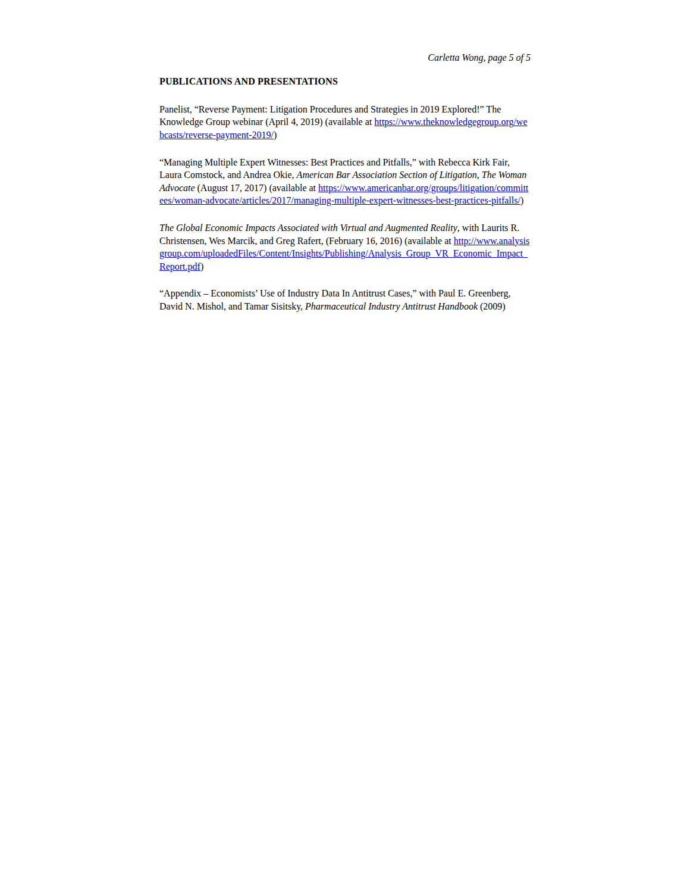Carletta Wong, page 5 of 5
PUBLICATIONS AND PRESENTATIONS
Panelist, “Reverse Payment: Litigation Procedures and Strategies in 2019 Explored!” The Knowledge Group webinar (April 4, 2019) (available at https://www.theknowledgegroup.org/webcasts/reverse-payment-2019/)
“Managing Multiple Expert Witnesses: Best Practices and Pitfalls,” with Rebecca Kirk Fair, Laura Comstock, and Andrea Okie, American Bar Association Section of Litigation, The Woman Advocate (August 17, 2017) (available at https://www.americanbar.org/groups/litigation/committees/woman-advocate/articles/2017/managing-multiple-expert-witnesses-best-practices-pitfalls/)
The Global Economic Impacts Associated with Virtual and Augmented Reality, with Laurits R. Christensen, Wes Marcik, and Greg Rafert, (February 16, 2016) (available at http://www.analysisgroup.com/uploadedFiles/Content/Insights/Publishing/Analysis_Group_VR_Economic_Impact_Report.pdf)
“Appendix – Economists’ Use of Industry Data In Antitrust Cases,” with Paul E. Greenberg, David N. Mishol, and Tamar Sisitsky, Pharmaceutical Industry Antitrust Handbook (2009)